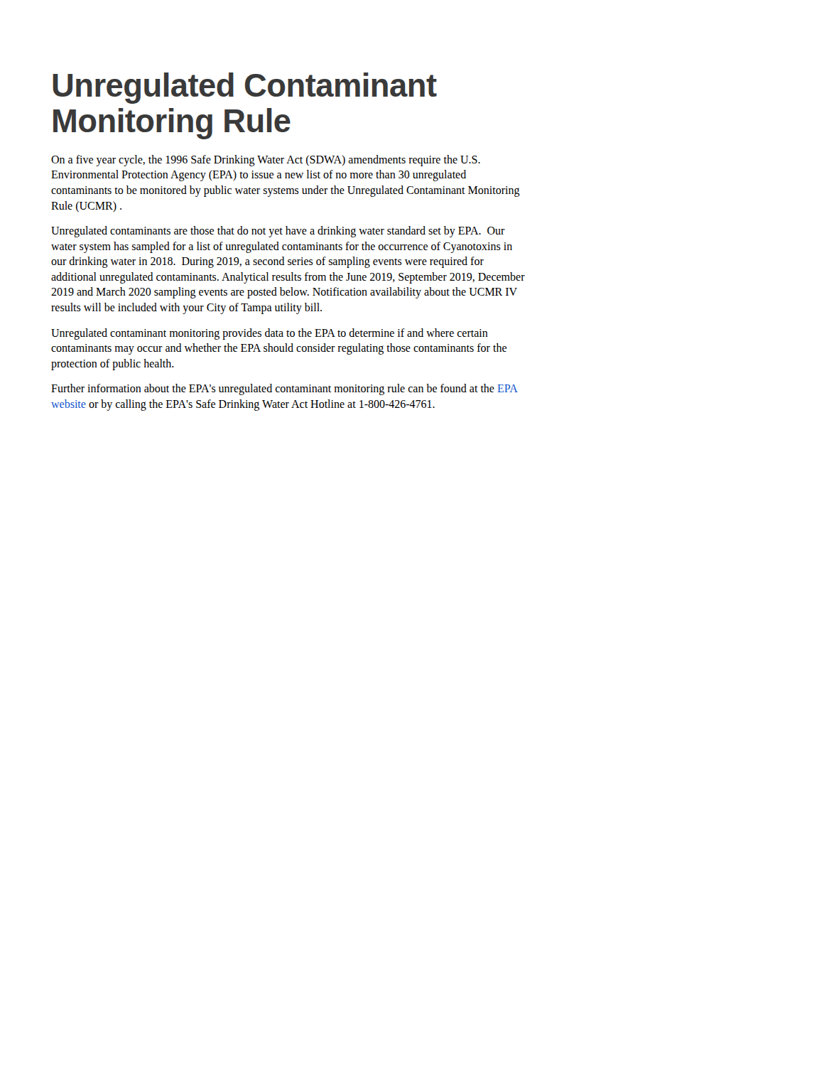Unregulated Contaminant Monitoring Rule
On a five year cycle, the 1996 Safe Drinking Water Act (SDWA) amendments require the U.S. Environmental Protection Agency (EPA) to issue a new list of no more than 30 unregulated contaminants to be monitored by public water systems under the Unregulated Contaminant Monitoring Rule (UCMR) .
Unregulated contaminants are those that do not yet have a drinking water standard set by EPA. Our water system has sampled for a list of unregulated contaminants for the occurrence of Cyanotoxins in our drinking water in 2018. During 2019, a second series of sampling events were required for additional unregulated contaminants. Analytical results from the June 2019, September 2019, December 2019 and March 2020 sampling events are posted below. Notification availability about the UCMR IV results will be included with your City of Tampa utility bill.
Unregulated contaminant monitoring provides data to the EPA to determine if and where certain contaminants may occur and whether the EPA should consider regulating those contaminants for the protection of public health.
Further information about the EPA's unregulated contaminant monitoring rule can be found at the EPA website or by calling the EPA's Safe Drinking Water Act Hotline at 1-800-426-4761.